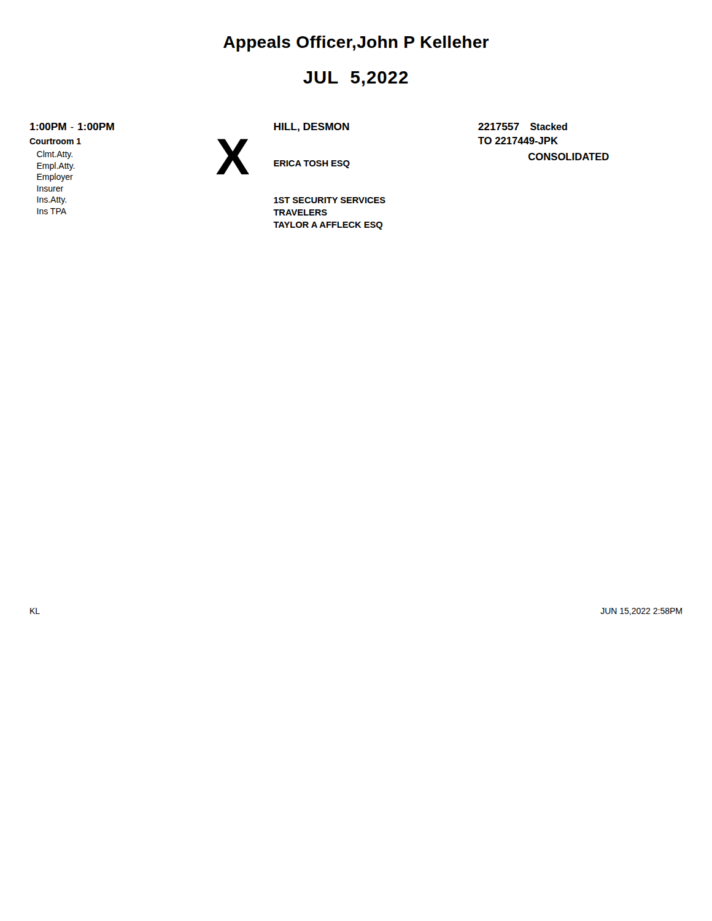Appeals Officer,John P Kelleher
JUL 5,2022
| 1:00PM - 1:00PM Courtroom 1 Clmt.Atty. Empl.Atty. Employer Insurer Ins.Atty. Ins TPA | X | HILL, DESMON ERICA TOSH ESQ 1ST SECURITY SERVICES TRAVELERS TAYLOR A AFFLECK ESQ | 2217557 Stacked TO 2217449-JPK CONSOLIDATED |
KL JUN 15,2022 2:58PM